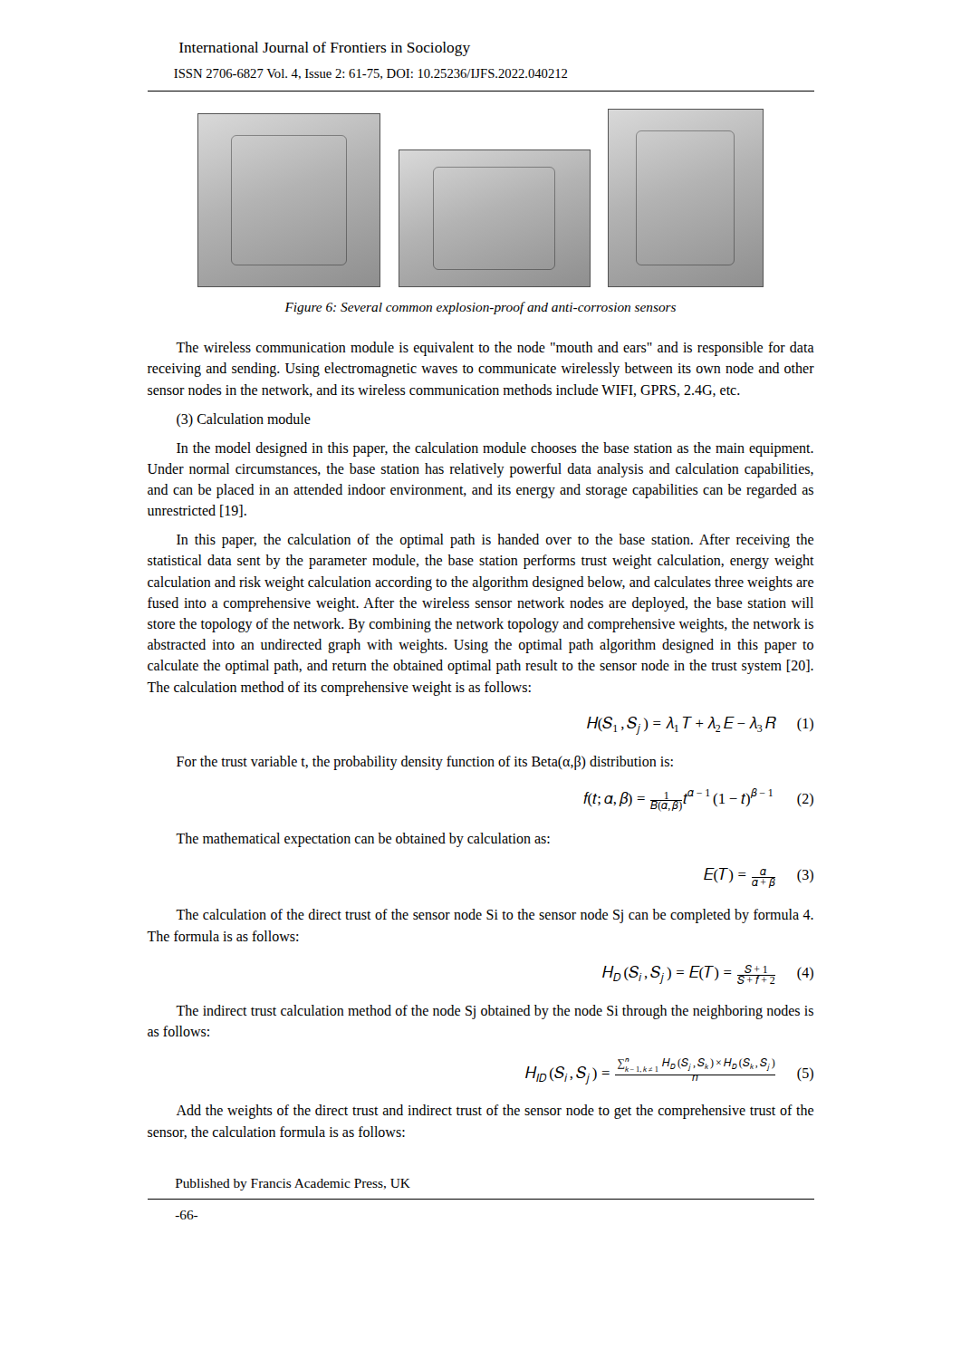International Journal of Frontiers in Sociology
ISSN 2706-6827 Vol. 4, Issue 2: 61-75, DOI: 10.25236/IJFS.2022.040212
Figure 6: Several common explosion-proof and anti-corrosion sensors
The wireless communication module is equivalent to the node "mouth and ears" and is responsible for data receiving and sending. Using electromagnetic waves to communicate wirelessly between its own node and other sensor nodes in the network, and its wireless communication methods include WIFI, GPRS, 2.4G, etc.
(3) Calculation module
In the model designed in this paper, the calculation module chooses the base station as the main equipment. Under normal circumstances, the base station has relatively powerful data analysis and calculation capabilities, and can be placed in an attended indoor environment, and its energy and storage capabilities can be regarded as unrestricted [19].
In this paper, the calculation of the optimal path is handed over to the base station. After receiving the statistical data sent by the parameter module, the base station performs trust weight calculation, energy weight calculation and risk weight calculation according to the algorithm designed below, and calculates three weights are fused into a comprehensive weight. After the wireless sensor network nodes are deployed, the base station will store the topology of the network. By combining the network topology and comprehensive weights, the network is abstracted into an undirected graph with weights. Using the optimal path algorithm designed in this paper to calculate the optimal path, and return the obtained optimal path result to the sensor node in the trust system [20]. The calculation method of its comprehensive weight is as follows:
H ( S1 , Sj ) = λ1 T + λ2 E − λ3 R (1)
For the trust variable t, the probability density function of its Beta(α,β) distribution is:
f ( t ; α , β ) = 1 B ( α , β ) tα−1 ( 1 − t ) β−1 (2)
The mathematical expectation can be obtained by calculation as:
E ( T ) = α α+β (3)
The calculation of the direct trust of the sensor node Si to the sensor node Sj can be completed by formula 4. The formula is as follows:
HD ( Si , Sj ) = E ( T ) = S+1 S+f+2 (4)
The indirect trust calculation method of the node Sj obtained by the node Si through the neighboring nodes is as follows:
HID ( Si , Sj ) = ∑ k−1,k≠1 n HD ( Sj , Sk ) × HD ( Sk , Sj ) n (5)
Add the weights of the direct trust and indirect trust of the sensor node to get the comprehensive trust of the sensor, the calculation formula is as follows:
Published by Francis Academic Press, UK
-66-